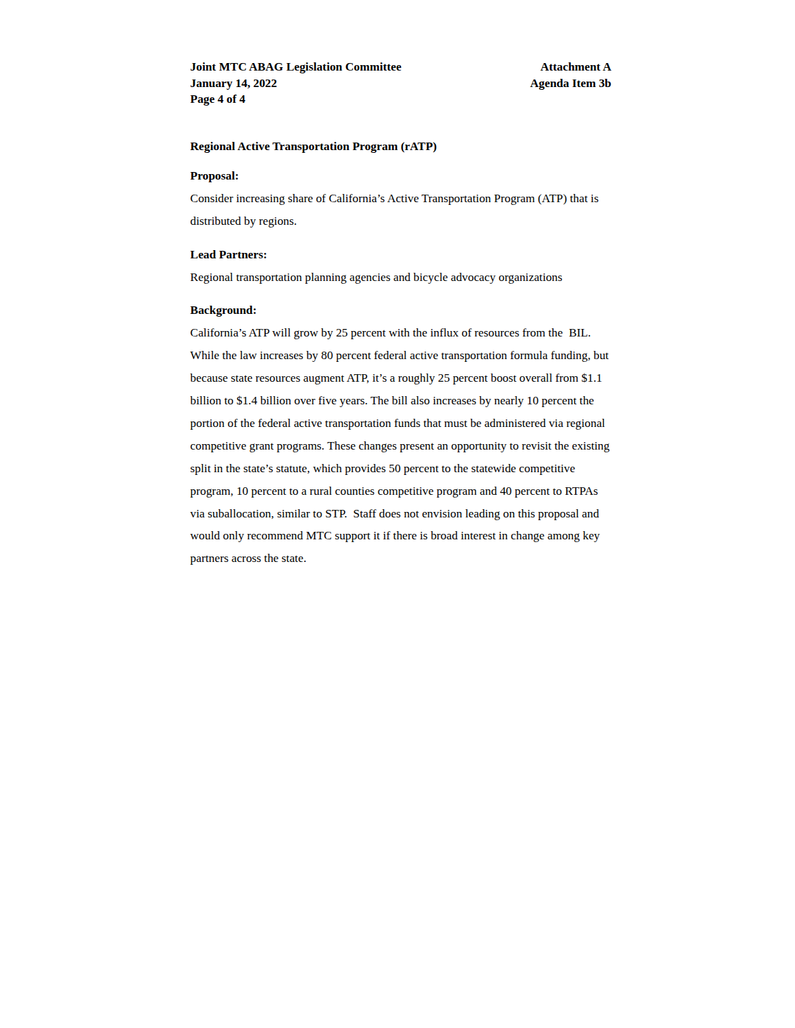| Joint MTC ABAG Legislation Committee | Attachment A |
| January 14, 2022 | Agenda Item 3b |
| Page 4 of 4 | |
Regional Active Transportation Program (rATP)
Proposal:
Consider increasing share of California’s Active Transportation Program (ATP) that is distributed by regions.
Lead Partners:
Regional transportation planning agencies and bicycle advocacy organizations
Background:
California’s ATP will grow by 25 percent with the influx of resources from the BIL. While the law increases by 80 percent federal active transportation formula funding, but because state resources augment ATP, it’s a roughly 25 percent boost overall from $1.1 billion to $1.4 billion over five years. The bill also increases by nearly 10 percent the portion of the federal active transportation funds that must be administered via regional competitive grant programs. These changes present an opportunity to revisit the existing split in the state’s statute, which provides 50 percent to the statewide competitive program, 10 percent to a rural counties competitive program and 40 percent to RTPAs via suballocation, similar to STP. Staff does not envision leading on this proposal and would only recommend MTC support it if there is broad interest in change among key partners across the state.